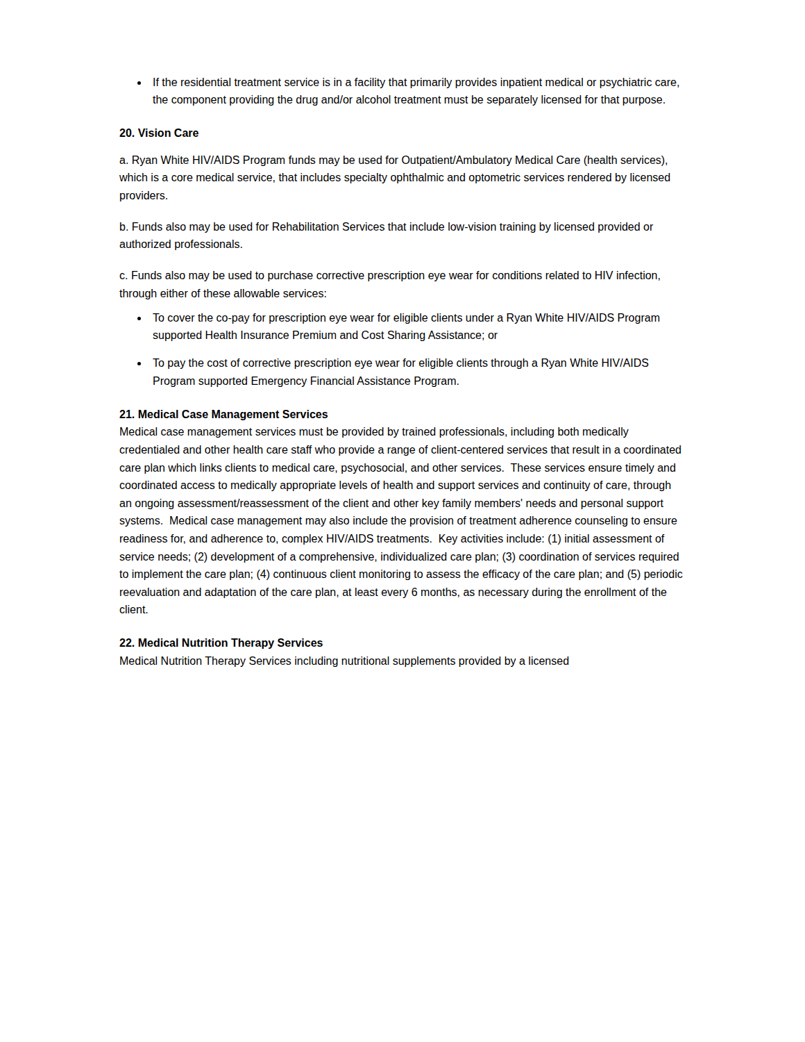If the residential treatment service is in a facility that primarily provides inpatient medical or psychiatric care, the component providing the drug and/or alcohol treatment must be separately licensed for that purpose.
20. Vision Care
a. Ryan White HIV/AIDS Program funds may be used for Outpatient/Ambulatory Medical Care (health services), which is a core medical service, that includes specialty ophthalmic and optometric services rendered by licensed providers.
b. Funds also may be used for Rehabilitation Services that include low-vision training by licensed provided or authorized professionals.
c. Funds also may be used to purchase corrective prescription eye wear for conditions related to HIV infection, through either of these allowable services:
To cover the co-pay for prescription eye wear for eligible clients under a Ryan White HIV/AIDS Program supported Health Insurance Premium and Cost Sharing Assistance; or
To pay the cost of corrective prescription eye wear for eligible clients through a Ryan White HIV/AIDS Program supported Emergency Financial Assistance Program.
21. Medical Case Management Services
Medical case management services must be provided by trained professionals, including both medically credentialed and other health care staff who provide a range of client-centered services that result in a coordinated care plan which links clients to medical care, psychosocial, and other services. These services ensure timely and coordinated access to medically appropriate levels of health and support services and continuity of care, through an ongoing assessment/reassessment of the client and other key family members' needs and personal support systems. Medical case management may also include the provision of treatment adherence counseling to ensure readiness for, and adherence to, complex HIV/AIDS treatments. Key activities include: (1) initial assessment of service needs; (2) development of a comprehensive, individualized care plan; (3) coordination of services required to implement the care plan; (4) continuous client monitoring to assess the efficacy of the care plan; and (5) periodic reevaluation and adaptation of the care plan, at least every 6 months, as necessary during the enrollment of the client.
22. Medical Nutrition Therapy Services
Medical Nutrition Therapy Services including nutritional supplements provided by a licensed